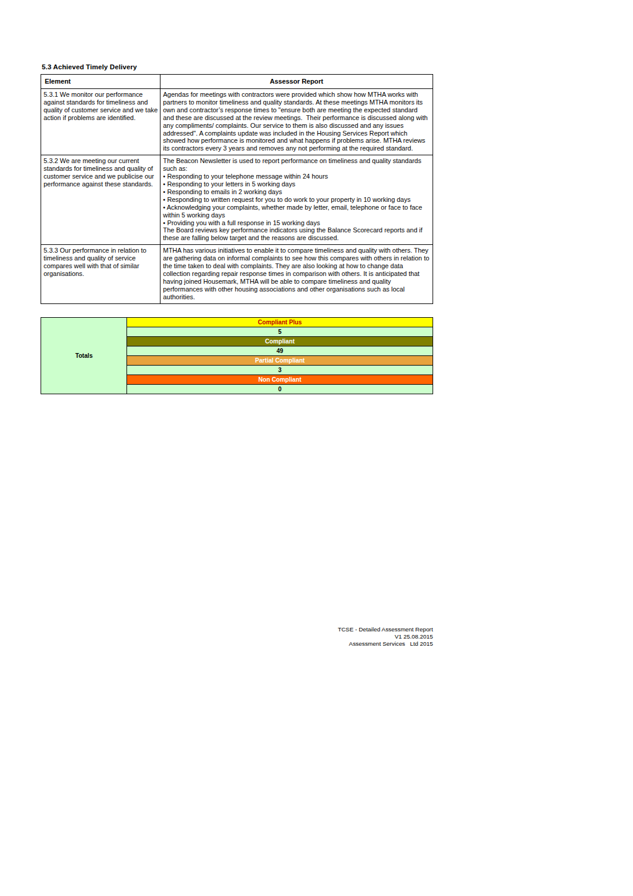5.3 Achieved Timely Delivery
| Element | Assessor Report |
| --- | --- |
| 5.3.1 We monitor our performance against standards for timeliness and quality of customer service and we take action if problems are identified. | Agendas for meetings with contractors were provided which show how MTHA works with partners to monitor timeliness and quality standards. At these meetings MTHA monitors its own and contractor’s response times to "ensure both are meeting the expected standard and these are discussed at the review meetings. Their performance is discussed along with any compliments/ complaints. Our service to them is also discussed and any issues addressed". A complaints update was included in the Housing Services Report which showed how performance is monitored and what happens if problems arise. MTHA reviews its contractors every 3 years and removes any not performing at the required standard. |
| 5.3.2 We are meeting our current standards for timeliness and quality of customer service and we publicise our performance against these standards. | The Beacon Newsletter is used to report performance on timeliness and quality standards such as: • Responding to your telephone message within 24 hours • Responding to your letters in 5 working days • Responding to emails in 2 working days • Responding to written request for you to do work to your property in 10 working days • Acknowledging your complaints, whether made by letter, email, telephone or face to face within 5 working days • Providing you with a full response in 15 working days The Board reviews key performance indicators using the Balance Scorecard reports and if these are falling below target and the reasons are discussed. |
| 5.3.3 Our performance in relation to timeliness and quality of service compares well with that of similar organisations. | MTHA has various initiatives to enable it to compare timeliness and quality with others. They are gathering data on informal complaints to see how this compares with others in relation to the time taken to deal with complaints. They are also looking at how to change data collection regarding repair response times in comparison with others. It is anticipated that having joined Housemark, MTHA will be able to compare timeliness and quality performances with other housing associations and other organisations such as local authorities. |
| Totals | Compliant Plus |
| 5 |
| Compliant |
| 49 |
| Partial Compliant |
| 3 |
| Non Compliant |
| 0 |
TCSE - Detailed Assessment Report
V1 25.08.2015
Assessment Services Ltd 2015